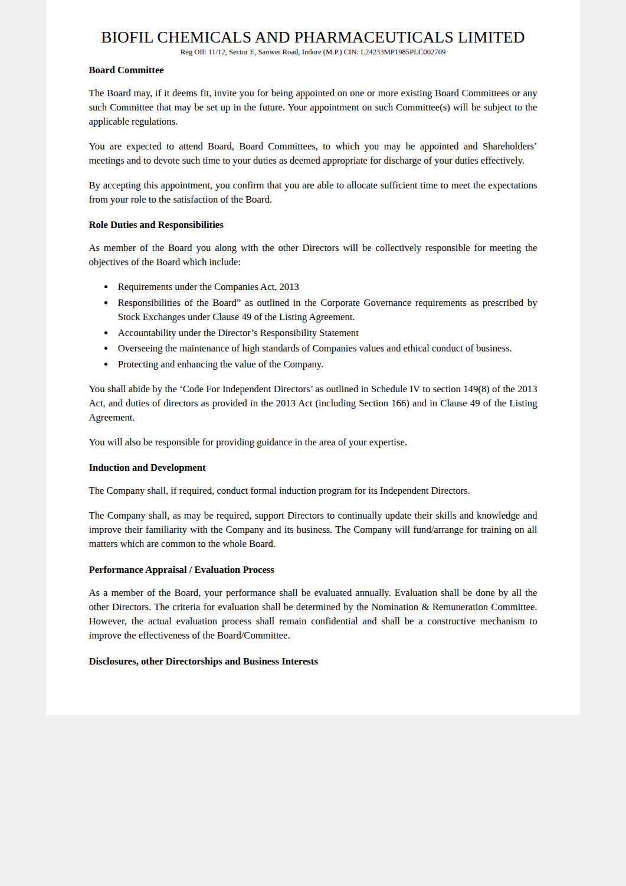BIOFIL CHEMICALS AND PHARMACEUTICALS LIMITED
Reg Off: 11/12, Sector E, Sanwer Road, Indore (M.P.) CIN: L24233MP1985PLC002709
Board Committee
The Board may, if it deems fit, invite you for being appointed on one or more existing Board Committees or any such Committee that may be set up in the future. Your appointment on such Committee(s) will be subject to the applicable regulations.
You are expected to attend Board, Board Committees, to which you may be appointed and Shareholders’ meetings and to devote such time to your duties as deemed appropriate for discharge of your duties effectively.
By accepting this appointment, you confirm that you are able to allocate sufficient time to meet the expectations from your role to the satisfaction of the Board.
Role Duties and Responsibilities
As member of the Board you along with the other Directors will be collectively responsible for meeting the objectives of the Board which include:
Requirements under the Companies Act, 2013
Responsibilities of the Board” as outlined in the Corporate Governance requirements as prescribed by Stock Exchanges under Clause 49 of the Listing Agreement.
Accountability under the Director’s Responsibility Statement
Overseeing the maintenance of high standards of Companies values and ethical conduct of business.
Protecting and enhancing the value of the Company.
You shall abide by the ‘Code For Independent Directors’ as outlined in Schedule IV to section 149(8) of the 2013 Act, and duties of directors as provided in the 2013 Act (including Section 166) and in Clause 49 of the Listing Agreement.
You will also be responsible for providing guidance in the area of your expertise.
Induction and Development
The Company shall, if required, conduct formal induction program for its Independent Directors.
The Company shall, as may be required, support Directors to continually update their skills and knowledge and improve their familiarity with the Company and its business. The Company will fund/arrange for training on all matters which are common to the whole Board.
Performance Appraisal / Evaluation Process
As a member of the Board, your performance shall be evaluated annually. Evaluation shall be done by all the other Directors. The criteria for evaluation shall be determined by the Nomination & Remuneration Committee. However, the actual evaluation process shall remain confidential and shall be a constructive mechanism to improve the effectiveness of the Board/Committee.
Disclosures, other Directorships and Business Interests